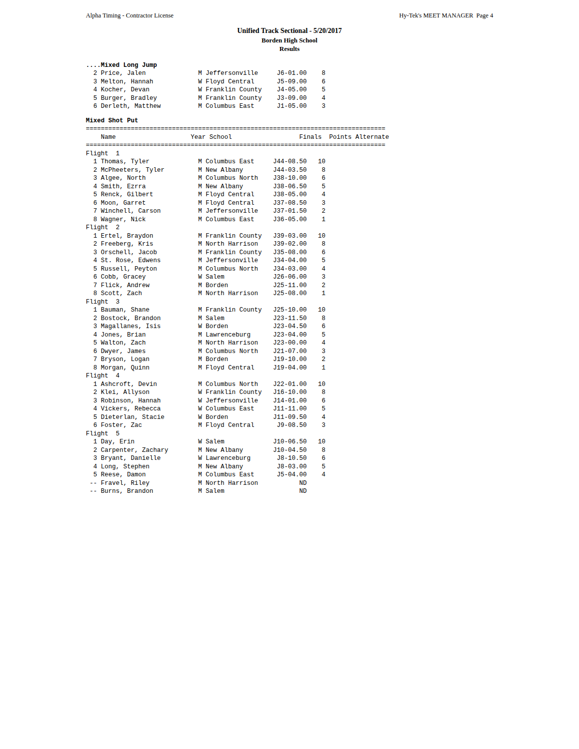Alpha Timing - Contractor License Hy-Tek's MEET MANAGER Page 4
Unified Track Sectional - 5/20/2017
Borden High School
Results
....Mixed Long Jump
  2 Price, Jalen              M Jeffersonville     J6-01.00    8
  3 Melton, Hannah            W Floyd Central      J5-09.00    6
  4 Kocher, Devan             W Franklin County    J4-05.00    5
  5 Burger, Bradley           M Franklin County    J3-09.00    4
  6 Derleth, Matthew          M Columbus East      J1-05.00    3
Mixed Shot Put
================================================================================
    Name                    Year School                  Finals  Points Alternate
================================================================================
Flight  1
  1 Thomas, Tyler             M Columbus East     J44-08.50   10
  2 McPheeters, Tyler         M New Albany        J44-03.50    8
  3 Algee, North              M Columbus North    J38-10.00    6
  4 Smith, Ezrra              M New Albany        J38-06.50    5
  5 Renck, Gilbert            M Floyd Central     J38-05.00    4
  6 Moon, Garret              M Floyd Central     J37-08.50    3
  7 Winchell, Carson          M Jeffersonville    J37-01.50    2
  8 Wagner, Nick              M Columbus East     J36-05.00    1
Flight  2
  1 Ertel, Braydon            M Franklin County   J39-03.00   10
  2 Freeberg, Kris            M North Harrison    J39-02.00    8
  3 Orschell, Jacob           M Franklin County   J35-08.00    6
  4 St. Rose, Edwens          M Jeffersonville    J34-04.00    5
  5 Russell, Peyton           M Columbus North    J34-03.00    4
  6 Cobb, Gracey              W Salem             J26-06.00    3
  7 Flick, Andrew             M Borden            J25-11.00    2
  8 Scott, Zach               M North Harrison    J25-08.00    1
Flight  3
  1 Bauman, Shane             M Franklin County   J25-10.00   10
  2 Bostock, Brandon          M Salem             J23-11.50    8
  3 Magallanes, Isis          W Borden            J23-04.50    6
  4 Jones, Brian              M Lawrenceburg      J23-04.00    5
  5 Walton, Zach              M North Harrison    J23-00.00    4
  6 Dwyer, James              M Columbus North    J21-07.00    3
  7 Bryson, Logan             M Borden            J19-10.00    2
  8 Morgan, Quinn             M Floyd Central     J19-04.00    1
Flight  4
  1 Ashcroft, Devin           M Columbus North    J22-01.00   10
  2 Klei, Allyson             W Franklin County   J16-10.00    8
  3 Robinson, Hannah          W Jeffersonville    J14-01.00    6
  4 Vickers, Rebecca          W Columbus East     J11-11.00    5
  5 Dieterlan, Stacie         W Borden            J11-09.50    4
  6 Foster, Zac               M Floyd Central      J9-08.50    3
Flight  5
  1 Day, Erin                 W Salem             J10-06.50   10
  2 Carpenter, Zachary        M New Albany        J10-04.50    8
  3 Bryant, Danielle          W Lawrenceburg       J8-10.50    6
  4 Long, Stephen             M New Albany         J8-03.00    5
  5 Reese, Damon              M Columbus East      J5-04.00    4
 -- Fravel, Riley             M North Harrison           ND
 -- Burns, Brandon            M Salem                    ND